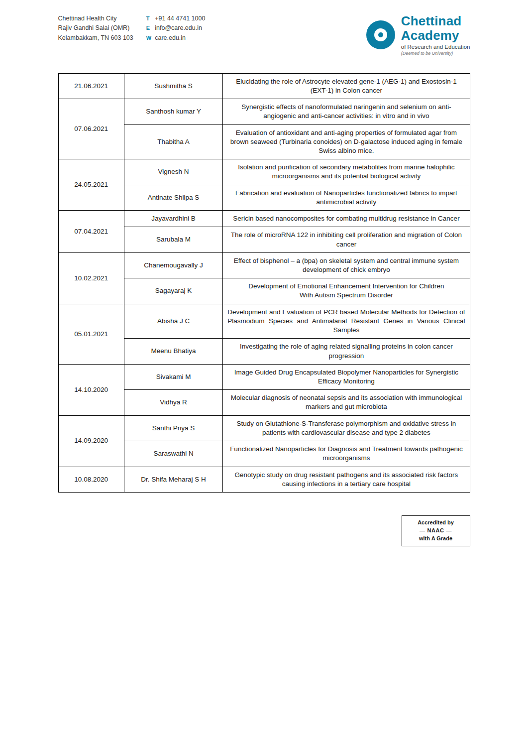Chettinad Health City
Rajiv Gandhi Salai (OMR)
Kelambakkam, TN 603 103
T +91 44 4741 1000
E info@care.edu.in
W care.edu.in
Chettinad
Academy
of Research and Education
(Deemed to be University)
| 21.06.2021 | Sushmitha S | Elucidating the role of Astrocyte elevated gene-1 (AEG-1) and Exostosin-1 (EXT-1) in Colon cancer |
| 07.06.2021 | Santhosh kumar Y | Synergistic effects of nanoformulated naringenin and selenium on anti-angiogenic and anti-cancer activities: in vitro and in vivo |
| Thabitha A | Evaluation of antioxidant and anti-aging properties of formulated agar from brown seaweed (Turbinaria conoides) on D-galactose induced aging in female Swiss albino mice. |
| 24.05.2021 | Vignesh N | Isolation and purification of secondary metabolites from marine halophilic microorganisms and its potential biological activity |
| Antinate Shilpa S | Fabrication and evaluation of Nanoparticles functionalized fabrics to impart antimicrobial activity |
| 07.04.2021 | Jayavardhini B | Sericin based nanocomposites for combating multidrug resistance in Cancer |
| Sarubala M | The role of microRNA 122 in inhibiting cell proliferation and migration of Colon cancer |
| 10.02.2021 | Chanemougavally J | Effect of bisphenol – a (bpa) on skeletal system and central immune system development of chick embryo |
| Sagayaraj K | Development of Emotional Enhancement Intervention for Children With Autism Spectrum Disorder |
| 05.01.2021 | Abisha J C | Development and Evaluation of PCR based Molecular Methods for Detection of Plasmodium Species and Antimalarial Resistant Genes in Various Clinical Samples |
| Meenu Bhatiya | Investigating the role of aging related signalling proteins in colon cancer progression |
| 14.10.2020 | Sivakami M | Image Guided Drug Encapsulated Biopolymer Nanoparticles for Synergistic Efficacy Monitoring |
| Vidhya R | Molecular diagnosis of neonatal sepsis and its association with immunological markers and gut microbiota |
| 14.09.2020 | Santhi Priya S | Study on Glutathione-S-Transferase polymorphism and oxidative stress in patients with cardiovascular disease and type 2 diabetes |
| Saraswathi N | Functionalized Nanoparticles for Diagnosis and Treatment towards pathogenic microorganisms |
| 10.08.2020 | Dr. Shifa Meharaj S H | Genotypic study on drug resistant pathogens and its associated risk factors causing infections in a tertiary care hospital |
Accredited by
NAAC
with A Grade